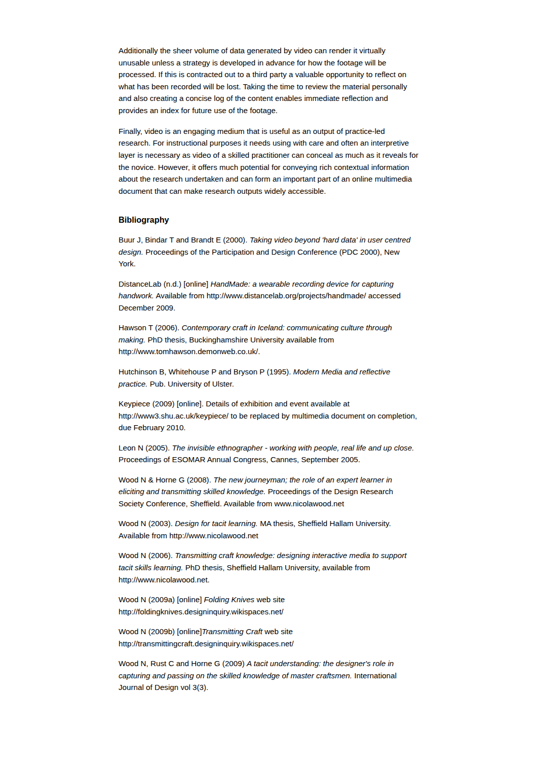Additionally the sheer volume of data generated by video can render it virtually unusable unless a strategy is developed in advance for how the footage will be processed. If this is contracted out to a third party a valuable opportunity to reflect on what has been recorded will be lost. Taking the time to review the material personally and also creating a concise log of the content enables immediate reflection and provides an index for future use of the footage.
Finally, video is an engaging medium that is useful as an output of practice-led research. For instructional purposes it needs using with care and often an interpretive layer is necessary as video of a skilled practitioner can conceal as much as it reveals for the novice. However, it offers much potential for conveying rich contextual information about the research undertaken and can form an important part of an online multimedia document that can make research outputs widely accessible.
Bibliography
Buur J, Bindar T and Brandt E (2000). Taking video beyond 'hard data' in user centred design. Proceedings of the Participation and Design Conference (PDC 2000), New York.
DistanceLab (n.d.) [online] HandMade: a wearable recording device for capturing handwork. Available from http://www.distancelab.org/projects/handmade/ accessed December 2009.
Hawson T (2006). Contemporary craft in Iceland: communicating culture through making. PhD thesis, Buckinghamshire University available from http://www.tomhawson.demonweb.co.uk/.
Hutchinson B, Whitehouse P and Bryson P (1995). Modern Media and reflective practice. Pub. University of Ulster.
Keypiece (2009) [online]. Details of exhibition and event available at http://www3.shu.ac.uk/keypiece/ to be replaced by multimedia document on completion, due February 2010.
Leon N (2005). The invisible ethnographer - working with people, real life and up close. Proceedings of ESOMAR Annual Congress, Cannes, September 2005.
Wood N & Horne G (2008). The new journeyman; the role of an expert learner in eliciting and transmitting skilled knowledge. Proceedings of the Design Research Society Conference, Sheffield. Available from www.nicolawood.net
Wood N (2003). Design for tacit learning. MA thesis, Sheffield Hallam University. Available from http://www.nicolawood.net
Wood N (2006). Transmitting craft knowledge: designing interactive media to support tacit skills learning. PhD thesis, Sheffield Hallam University, available from http://www.nicolawood.net.
Wood N (2009a) [online] Folding Knives web site http://foldingknives.designinquiry.wikispaces.net/
Wood N (2009b) [online]Transmitting Craft web site http://transmittingcraft.designinquiry.wikispaces.net/
Wood N, Rust C and Horne G (2009) A tacit understanding: the designer's role in capturing and passing on the skilled knowledge of master craftsmen. International Journal of Design vol 3(3).